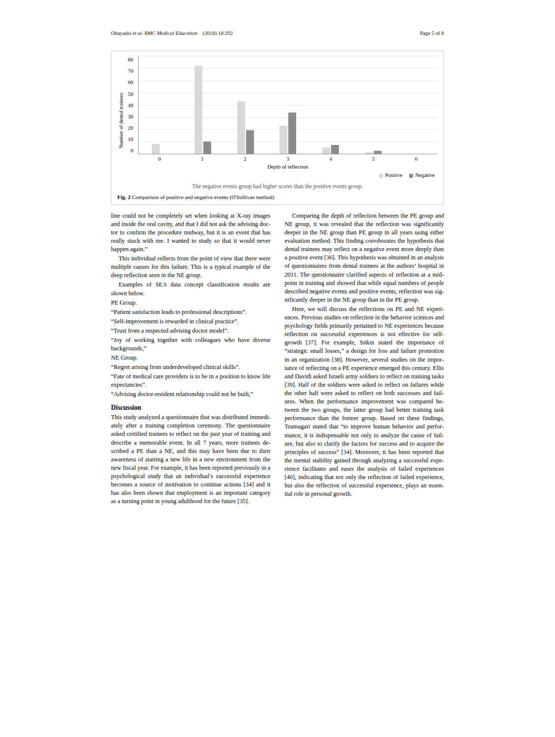Obayashi et al. BMC Medical Education (2018) 18:292
Page 5 of 8
Number of dental trainees
80
70
60
50
40
30
20
10
0
0123456
Depth of reflection
Positive Negative
The negative events group had higher scores than the positive events group.
Fig. 2 Comparison of positive and negative events (O'Sullivan method)
line could not be completely set when looking at X-ray images and inside the oral cavity, and that I did not ask the advising doctor to confirm the procedure midway, but it is an event that has really stuck with me. I wanted to study so that it would never happen again.”
This individual reflects from the point of view that there were multiple causes for this failure. This is a typical example of the deep reflection seen in the NE group.
Examples of SEA data concept classification results are shown below.
PE Group.
“Patient satisfaction leads to professional descriptions”.
“Self-improvement is rewarded in clinical practice”.
“Trust from a respected advising doctor model”.
“Joy of working together with colleagues who have diverse backgrounds,”
NE Group.
“Regret arising from underdeveloped clinical skills”.
“Fate of medical care providers is to be in a position to know life expectancies”.
“Advising doctor-resident relationship could not be built,”
Discussion
This study analyzed a questionnaire that was distributed immediately after a training completion ceremony. The questionnaire asked certified trainees to reflect on the past year of training and describe a memorable event. In all 7 years, more trainees described a PE than a NE, and this may have been due to their awareness of starting a new life in a new environment from the new fiscal year. For example, it has been reported previously in a psychological study that an individual’s successful experience becomes a source of motivation to continue actions [34] and it has also been shown that employment is an important category as a turning point in young adulthood for the future [35].
Comparing the depth of reflection between the PE group and NE group, it was revealed that the reflection was significantly deeper in the NE group than PE group in all years using either evaluation method. This finding corroborates the hypothesis that dental trainees may reflect on a negative event more deeply than a positive event [36]. This hypothesis was obtained in an analysis of questionnaires from dental trainees at the authors’ hospital in 2011. The questionnaire clarified aspects of reflection at a midpoint in training and showed that while equal numbers of people described negative events and positive events, reflection was significantly deeper in the NE group than in the PE group.
Here, we will discuss the reflections on PE and NE experiences. Previous studies on reflection in the behavior sciences and psychology fields primarily pertained to NE experiences because reflection on successful experiences is not effective for self-growth [37]. For example, Sitkin stated the importance of “strategic small losses,” a design for loss and failure promotion in an organization [38]. However, several studies on the importance of reflecting on a PE experience emerged this century. Ellis and Davidi asked Israeli army soldiers to reflect on training tasks [39]. Half of the soldiers were asked to reflect on failures while the other half were asked to reflect on both successes and failures. When the performance improvement was compared between the two groups, the latter group had better training task performance than the former group. Based on these findings, Tsumagari stated that “to improve human behavior and performance, it is indispensable not only to analyze the cause of failure, but also to clarify the factors for success and to acquire the principles of success” [34]. Moreover, it has been reported that the mental stability gained through analyzing a successful experience facilitates and eases the analysis of failed experiences [40], indicating that not only the reflection of failed experience, but also the reflection of successful experience, plays an essential role in personal growth.